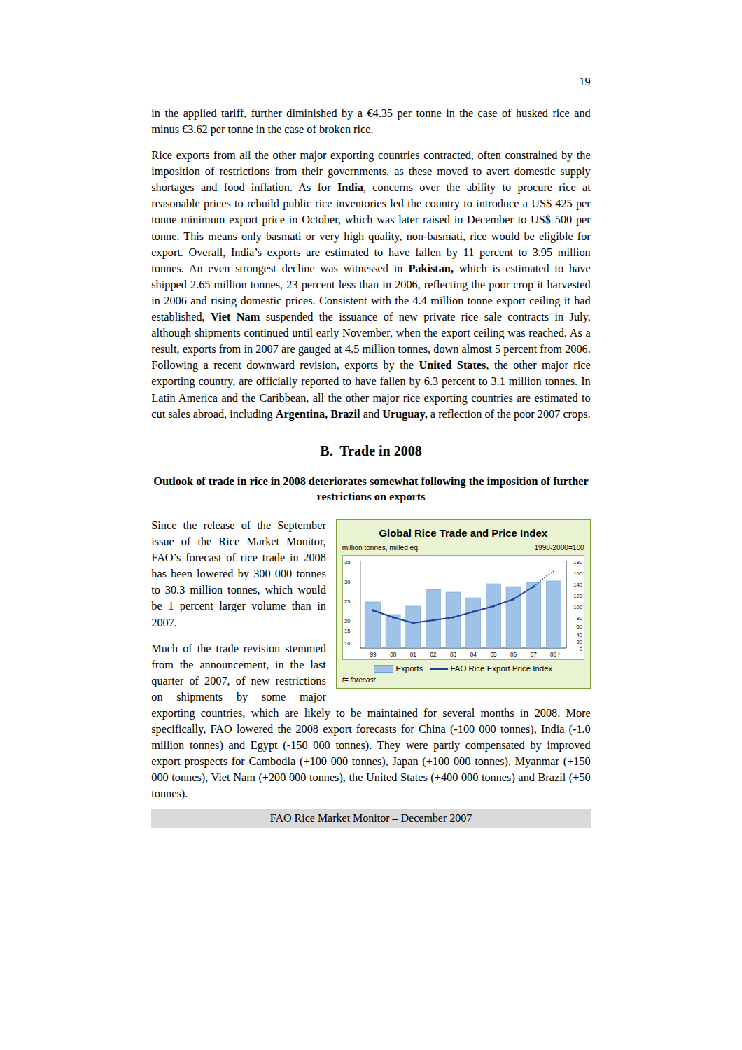19
in the applied tariff, further diminished by a €4.35 per tonne in the case of husked rice and minus €3.62 per tonne in the case of broken rice.
Rice exports from all the other major exporting countries contracted, often constrained by the imposition of restrictions from their governments, as these moved to avert domestic supply shortages and food inflation. As for India, concerns over the ability to procure rice at reasonable prices to rebuild public rice inventories led the country to introduce a US$ 425 per tonne minimum export price in October, which was later raised in December to US$ 500 per tonne. This means only basmati or very high quality, non-basmati, rice would be eligible for export. Overall, India’s exports are estimated to have fallen by 11 percent to 3.95 million tonnes. An even strongest decline was witnessed in Pakistan, which is estimated to have shipped 2.65 million tonnes, 23 percent less than in 2006, reflecting the poor crop it harvested in 2006 and rising domestic prices. Consistent with the 4.4 million tonne export ceiling it had established, Viet Nam suspended the issuance of new private rice sale contracts in July, although shipments continued until early November, when the export ceiling was reached. As a result, exports from in 2007 are gauged at 4.5 million tonnes, down almost 5 percent from 2006. Following a recent downward revision, exports by the United States, the other major rice exporting country, are officially reported to have fallen by 6.3 percent to 3.1 million tonnes. In Latin America and the Caribbean, all the other major rice exporting countries are estimated to cut sales abroad, including Argentina, Brazil and Uruguay, a reflection of the poor 2007 crops.
B. Trade in 2008
Outlook of trade in rice in 2008 deteriorates somewhat following the imposition of further restrictions on exports
Global Rice Trade and Price Index
million tonnes, milled eq. 1998-2000=100
35 30 25 20 15 10 180 160 140 120 100 80 60 40 20 0 99 00 01 02 03 04 05 06 07 08 f
Exports FAO Rice Export Price Index
f= forecast
Since the release of the September issue of the Rice Market Monitor, FAO’s forecast of rice trade in 2008 has been lowered by 300 000 tonnes to 30.3 million tonnes, which would be 1 percent larger volume than in 2007.
Much of the trade revision stemmed from the announcement, in the last quarter of 2007, of new restrictions on shipments by some major exporting countries, which are likely to be maintained for several months in 2008. More specifically, FAO lowered the 2008 export forecasts for China (-100 000 tonnes), India (-1.0 million tonnes) and Egypt (-150 000 tonnes). They were partly compensated by improved export prospects for Cambodia (+100 000 tonnes), Japan (+100 000 tonnes), Myanmar (+150 000 tonnes), Viet Nam (+200 000 tonnes), the United States (+400 000 tonnes) and Brazil (+50 tonnes).
FAO Rice Market Monitor – December 2007